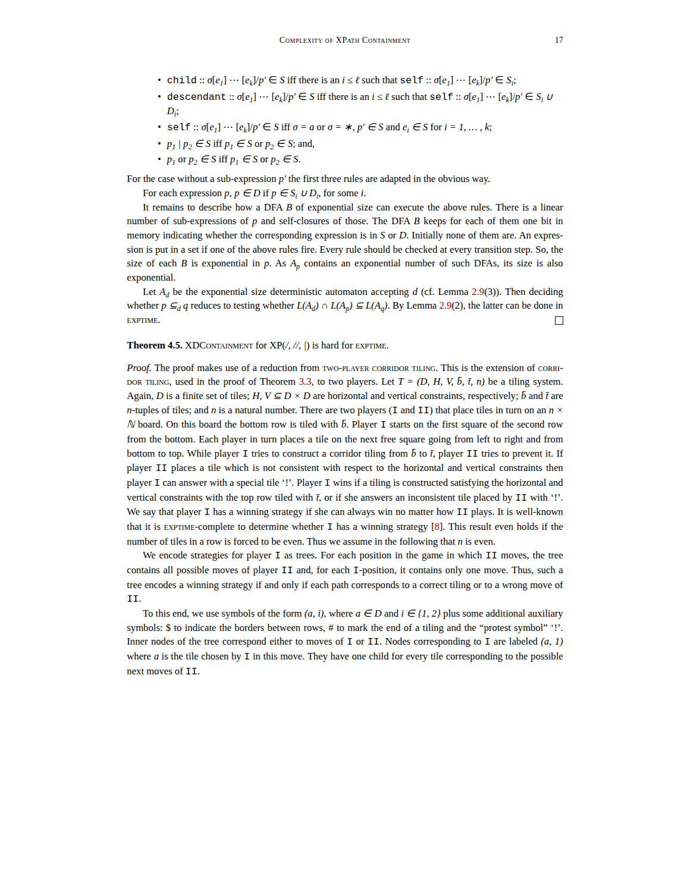Complexity of XPath Containment 17
child :: σ[e1] ⋯ [ek]/p′ ∈ S iff there is an i ≤ ℓ such that self :: σ[e1] ⋯ [ek]/p′ ∈ Si;
descendant :: σ[e1] ⋯ [ek]/p′ ∈ S iff there is an i ≤ ℓ such that self :: σ[e1] ⋯ [ek]/p′ ∈ Si ∪ Di;
self :: σ[e1] ⋯ [ek]/p′ ∈ S iff σ = a or σ = ∗, p′ ∈ S and ei ∈ S for i = 1, … , k;
p1 | p2 ∈ S iff p1 ∈ S or p2 ∈ S; and,
p1 or p2 ∈ S iff p1 ∈ S or p2 ∈ S.
For the case without a sub-expression p′ the first three rules are adapted in the obvious way.
For each expression p, p ∈ D if p ∈ Si ∪ Di, for some i.
It remains to describe how a DFA B of exponential size can execute the above rules. There is a linear number of sub-expressions of p and self-closures of those. The DFA B keeps for each of them one bit in memory indicating whether the corresponding expression is in S or D. Initially none of them are. An expression is put in a set if one of the above rules fire. Every rule should be checked at every transition step. So, the size of each B is exponential in p. As Ap contains an exponential number of such DFAs, its size is also exponential.
Let Ad be the exponential size deterministic automaton accepting d (cf. Lemma 2.9(3)). Then deciding whether p ⊆d q reduces to testing whether L(Ad) ∩ L(Ap) ⊆ L(Aq). By Lemma 2.9(2), the latter can be done in exptime.
Theorem 4.5. XDContainment for XP(/, //, |) is hard for exptime.
Proof. The proof makes use of a reduction from two-player corridor tiling. This is the extension of corridor tiling, used in the proof of Theorem 3.3, to two players. Let T = (D, H, V, b̄, t̄, n) be a tiling system. Again, D is a finite set of tiles; H, V ⊆ D × D are horizontal and vertical constraints, respectively; b̄ and t̄ are n-tuples of tiles; and n is a natural number. There are two players (I and II) that place tiles in turn on an n × ℕ board. On this board the bottom row is tiled with b̄. Player I starts on the first square of the second row from the bottom. Each player in turn places a tile on the next free square going from left to right and from bottom to top. While player I tries to construct a corridor tiling from b̄ to t̄, player II tries to prevent it. If player II places a tile which is not consistent with respect to the horizontal and vertical constraints then player I can answer with a special tile ‘!’. Player I wins if a tiling is constructed satisfying the horizontal and vertical constraints with the top row tiled with t̄, or if she answers an inconsistent tile placed by II with ‘!’. We say that player I has a winning strategy if she can always win no matter how II plays. It is well-known that it is exptime-complete to determine whether I has a winning strategy [8]. This result even holds if the number of tiles in a row is forced to be even. Thus we assume in the following that n is even.
We encode strategies for player I as trees. For each position in the game in which II moves, the tree contains all possible moves of player II and, for each I-position, it contains only one move. Thus, such a tree encodes a winning strategy if and only if each path corresponds to a correct tiling or to a wrong move of II.
To this end, we use symbols of the form (a, i), where a ∈ D and i ∈ {1, 2} plus some additional auxiliary symbols: $ to indicate the borders between rows, # to mark the end of a tiling and the “protest symbol” ‘!’. Inner nodes of the tree correspond either to moves of I or II. Nodes corresponding to I are labeled (a, 1) where a is the tile chosen by I in this move. They have one child for every tile corresponding to the possible next moves of II.